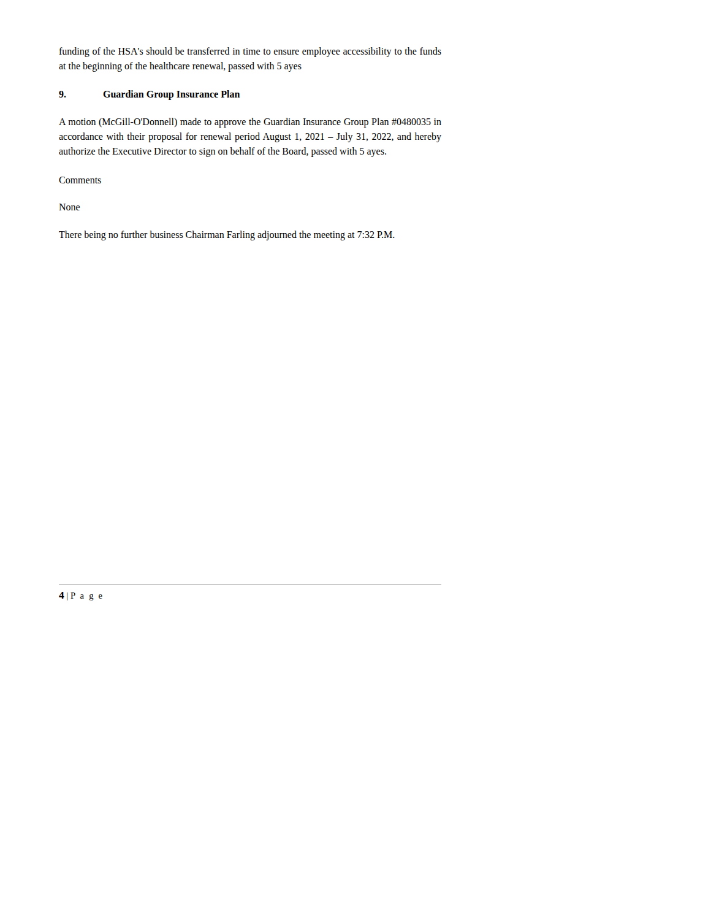funding of the HSA's should be transferred in time to ensure employee accessibility to the funds at the beginning of the healthcare renewal, passed with 5 ayes
9. Guardian Group Insurance Plan
A motion (McGill-O'Donnell) made to approve the Guardian Insurance Group Plan #0480035 in accordance with their proposal for renewal period August 1, 2021 – July 31, 2022, and hereby authorize the Executive Director to sign on behalf of the Board, passed with 5 ayes.
Comments
None
There being no further business Chairman Farling adjourned the meeting at 7:32 P.M.
4 | P a g e